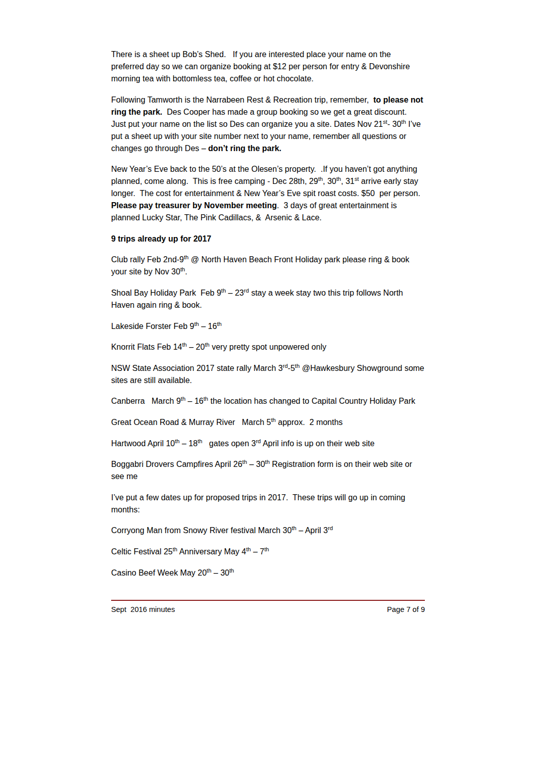There is a sheet up Bob’s Shed. If you are interested place your name on the preferred day so we can organize booking at $12 per person for entry & Devonshire morning tea with bottomless tea, coffee or hot chocolate.
Following Tamworth is the Narrabeen Rest & Recreation trip, remember, to please not ring the park. Des Cooper has made a group booking so we get a great discount. Just put your name on the list so Des can organize you a site. Dates Nov 21st- 30th I’ve put a sheet up with your site number next to your name, remember all questions or changes go through Des – don’t ring the park.
New Year’s Eve back to the 50’s at the Olesen’s property. .If you haven’t got anything planned, come along. This is free camping - Dec 28th, 29th, 30th, 31st arrive early stay longer. The cost for entertainment & New Year’s Eve spit roast costs. $50 per person. Please pay treasurer by November meeting. 3 days of great entertainment is planned Lucky Star, The Pink Cadillacs, & Arsenic & Lace.
9 trips already up for 2017
Club rally Feb 2nd-9th @ North Haven Beach Front Holiday park please ring & book your site by Nov 30th.
Shoal Bay Holiday Park Feb 9th – 23rd stay a week stay two this trip follows North Haven again ring & book.
Lakeside Forster Feb 9th – 16th
Knorrit Flats Feb 14th – 20th very pretty spot unpowered only
NSW State Association 2017 state rally March 3rd-5th @Hawkesbury Showground some sites are still available.
Canberra March 9th – 16th the location has changed to Capital Country Holiday Park
Great Ocean Road & Murray River March 5th approx. 2 months
Hartwood April 10th – 18th gates open 3rd April info is up on their web site
Boggabri Drovers Campfires April 26th – 30th Registration form is on their web site or see me
I’ve put a few dates up for proposed trips in 2017. These trips will go up in coming months:
Corryong Man from Snowy River festival March 30th – April 3rd
Celtic Festival 25th Anniversary May 4th – 7th
Casino Beef Week May 20th – 30th
Sept 2016 minutes Page 7 of 9